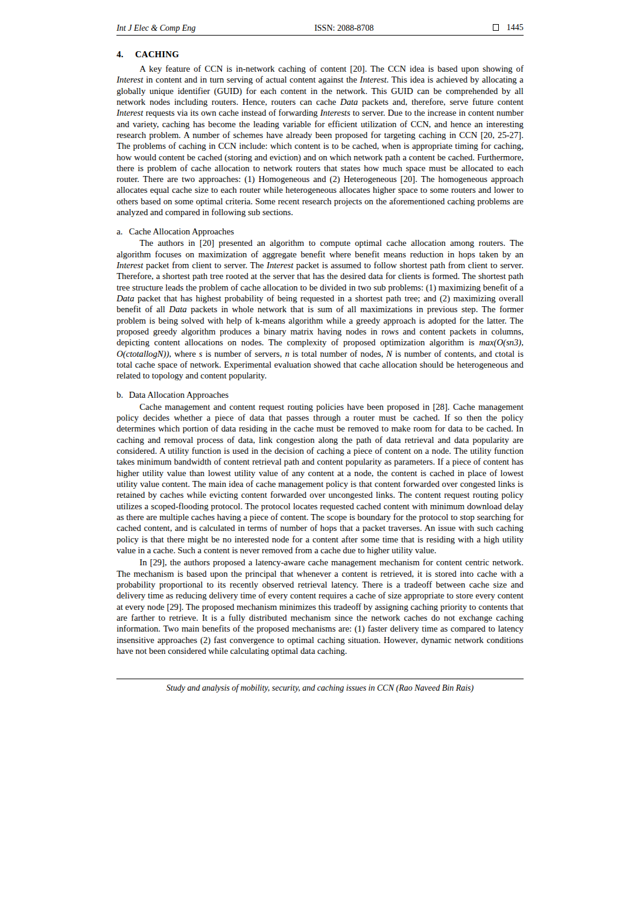Int J Elec & Comp Eng ISSN: 2088-8708 1445
4. CACHING
A key feature of CCN is in-network caching of content [20]. The CCN idea is based upon showing of Interest in content and in turn serving of actual content against the Interest. This idea is achieved by allocating a globally unique identifier (GUID) for each content in the network. This GUID can be comprehended by all network nodes including routers. Hence, routers can cache Data packets and, therefore, serve future content Interest requests via its own cache instead of forwarding Interests to server. Due to the increase in content number and variety, caching has become the leading variable for efficient utilization of CCN, and hence an interesting research problem. A number of schemes have already been proposed for targeting caching in CCN [20, 25-27]. The problems of caching in CCN include: which content is to be cached, when is appropriate timing for caching, how would content be cached (storing and eviction) and on which network path a content be cached. Furthermore, there is problem of cache allocation to network routers that states how much space must be allocated to each router. There are two approaches: (1) Homogeneous and (2) Heterogeneous [20]. The homogeneous approach allocates equal cache size to each router while heterogeneous allocates higher space to some routers and lower to others based on some optimal criteria. Some recent research projects on the aforementioned caching problems are analyzed and compared in following sub sections.
a. Cache Allocation Approaches
The authors in [20] presented an algorithm to compute optimal cache allocation among routers. The algorithm focuses on maximization of aggregate benefit where benefit means reduction in hops taken by an Interest packet from client to server. The Interest packet is assumed to follow shortest path from client to server. Therefore, a shortest path tree rooted at the server that has the desired data for clients is formed. The shortest path tree structure leads the problem of cache allocation to be divided in two sub problems: (1) maximizing benefit of a Data packet that has highest probability of being requested in a shortest path tree; and (2) maximizing overall benefit of all Data packets in whole network that is sum of all maximizations in previous step. The former problem is being solved with help of k-means algorithm while a greedy approach is adopted for the latter. The proposed greedy algorithm produces a binary matrix having nodes in rows and content packets in columns, depicting content allocations on nodes. The complexity of proposed optimization algorithm is max(O(sn3), O(ctotallogN)), where s is number of servers, n is total number of nodes, N is number of contents, and ctotal is total cache space of network. Experimental evaluation showed that cache allocation should be heterogeneous and related to topology and content popularity.
b. Data Allocation Approaches
Cache management and content request routing policies have been proposed in [28]. Cache management policy decides whether a piece of data that passes through a router must be cached. If so then the policy determines which portion of data residing in the cache must be removed to make room for data to be cached. In caching and removal process of data, link congestion along the path of data retrieval and data popularity are considered. A utility function is used in the decision of caching a piece of content on a node. The utility function takes minimum bandwidth of content retrieval path and content popularity as parameters. If a piece of content has higher utility value than lowest utility value of any content at a node, the content is cached in place of lowest utility value content. The main idea of cache management policy is that content forwarded over congested links is retained by caches while evicting content forwarded over uncongested links. The content request routing policy utilizes a scoped-flooding protocol. The protocol locates requested cached content with minimum download delay as there are multiple caches having a piece of content. The scope is boundary for the protocol to stop searching for cached content, and is calculated in terms of number of hops that a packet traverses. An issue with such caching policy is that there might be no interested node for a content after some time that is residing with a high utility value in a cache. Such a content is never removed from a cache due to higher utility value.
In [29], the authors proposed a latency-aware cache management mechanism for content centric network. The mechanism is based upon the principal that whenever a content is retrieved, it is stored into cache with a probability proportional to its recently observed retrieval latency. There is a tradeoff between cache size and delivery time as reducing delivery time of every content requires a cache of size appropriate to store every content at every node [29]. The proposed mechanism minimizes this tradeoff by assigning caching priority to contents that are farther to retrieve. It is a fully distributed mechanism since the network caches do not exchange caching information. Two main benefits of the proposed mechanisms are: (1) faster delivery time as compared to latency insensitive approaches (2) fast convergence to optimal caching situation. However, dynamic network conditions have not been considered while calculating optimal data caching.
Study and analysis of mobility, security, and caching issues in CCN (Rao Naveed Bin Rais)